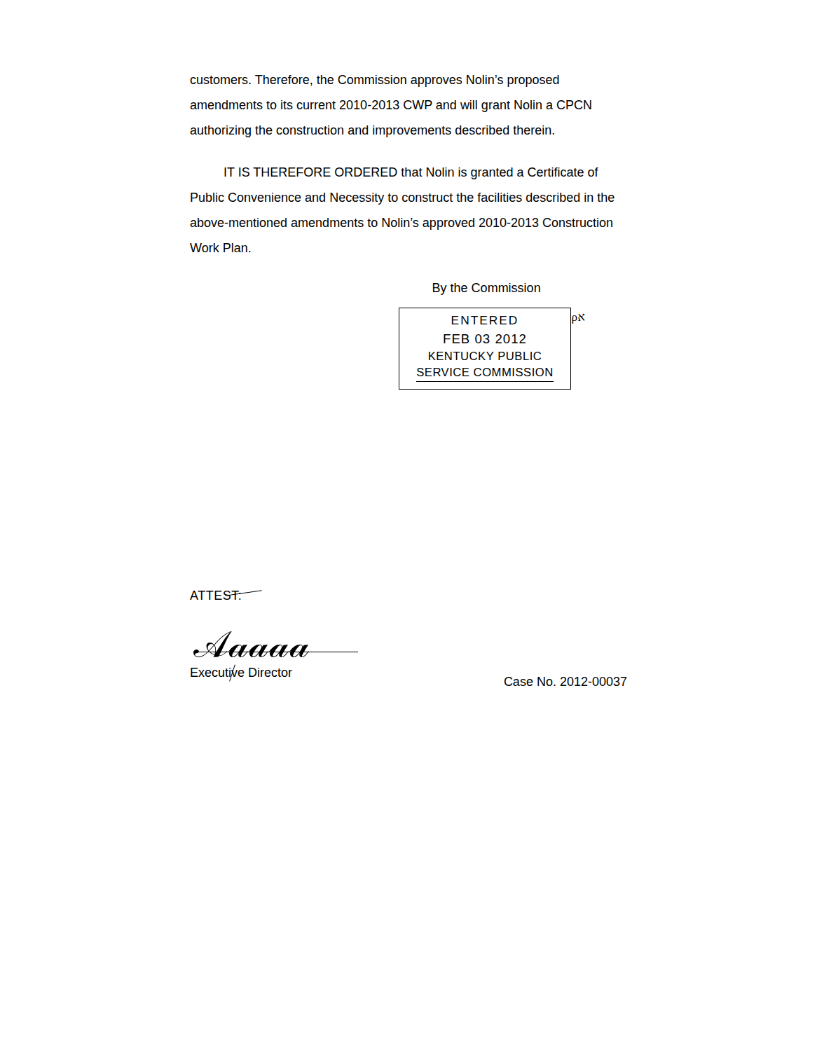customers. Therefore, the Commission approves Nolin’s proposed amendments to its current 2010-2013 CWP and will grant Nolin a CPCN authorizing the construction and improvements described therein.
IT IS THEREFORE ORDERED that Nolin is granted a Certificate of Public Convenience and Necessity to construct the facilities described in the above-mentioned amendments to Nolin’s approved 2010-2013 Construction Work Plan.
By the Commission
ρא
ENTERED
FEB 03 2012
KENTUCKY PUBLIC
SERVICE COMMISSION
ATTEST:
𝒜𝒶𝒶𝒶𝒶
Executive Director
Case No. 2012-00037